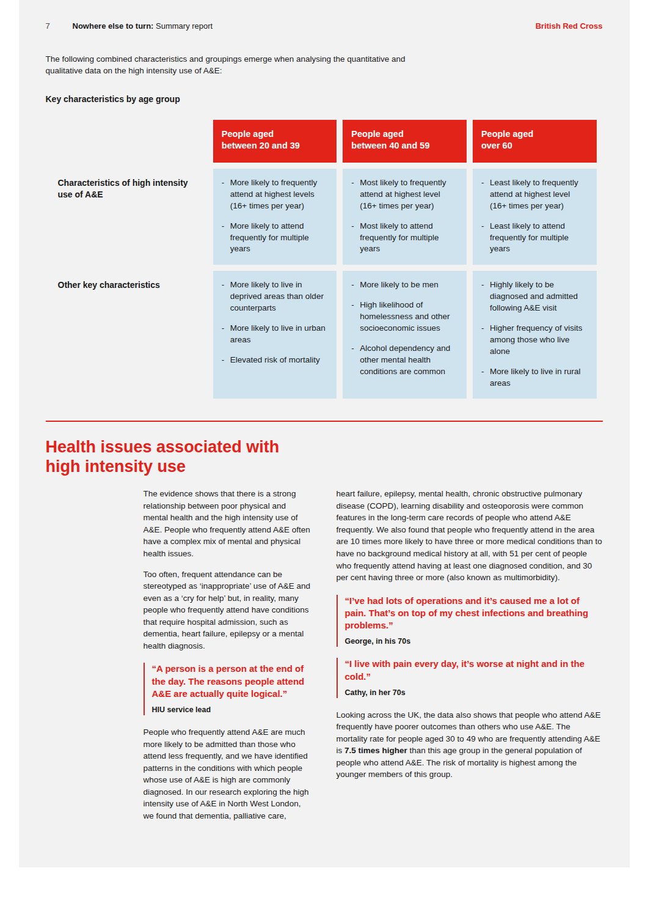7
Nowhere else to turn: Summary report
British Red Cross
The following combined characteristics and groupings emerge when analysing the quantitative and qualitative data on the high intensity use of A&E:
Key characteristics by age group
| | People aged between 20 and 39 | People aged between 40 and 59 | People aged over 60 |
| --- | --- | --- | --- |
| Characteristics of high intensity use of A&E | More likely to frequently attend at highest levels (16+ times per year) More likely to attend frequently for multiple years | Most likely to frequently attend at highest level (16+ times per year) Most likely to attend frequently for multiple years | Least likely to frequently attend at highest level (16+ times per year) Least likely to attend frequently for multiple years |
| Other key characteristics | More likely to live in deprived areas than older counterparts More likely to live in urban areas Elevated risk of mortality | More likely to be men High likelihood of homelessness and other socioeconomic issues Alcohol dependency and other mental health conditions are common | Highly likely to be diagnosed and admitted following A&E visit Higher frequency of visits among those who live alone More likely to live in rural areas |
Health issues associated with high intensity use
The evidence shows that there is a strong relationship between poor physical and mental health and the high intensity use of A&E. People who frequently attend A&E often have a complex mix of mental and physical health issues.
Too often, frequent attendance can be stereotyped as ‘inappropriate’ use of A&E and even as a ‘cry for help’ but, in reality, many people who frequently attend have conditions that require hospital admission, such as dementia, heart failure, epilepsy or a mental health diagnosis.
“A person is a person at the end of the day. The reasons people attend A&E are actually quite logical.” HIU service lead
People who frequently attend A&E are much more likely to be admitted than those who attend less frequently, and we have identified patterns in the conditions with which people whose use of A&E is high are commonly diagnosed. In our research exploring the high intensity use of A&E in North West London, we found that dementia, palliative care,
heart failure, epilepsy, mental health, chronic obstructive pulmonary disease (COPD), learning disability and osteoporosis were common features in the long-term care records of people who attend A&E frequently. We also found that people who frequently attend in the area are 10 times more likely to have three or more medical conditions than to have no background medical history at all, with 51 per cent of people who frequently attend having at least one diagnosed condition, and 30 per cent having three or more (also known as multimorbidity).
“I’ve had lots of operations and it’s caused me a lot of pain. That’s on top of my chest infections and breathing problems.” George, in his 70s
“I live with pain every day, it’s worse at night and in the cold.” Cathy, in her 70s
Looking across the UK, the data also shows that people who attend A&E frequently have poorer outcomes than others who use A&E. The mortality rate for people aged 30 to 49 who are frequently attending A&E is 7.5 times higher than this age group in the general population of people who attend A&E. The risk of mortality is highest among the younger members of this group.